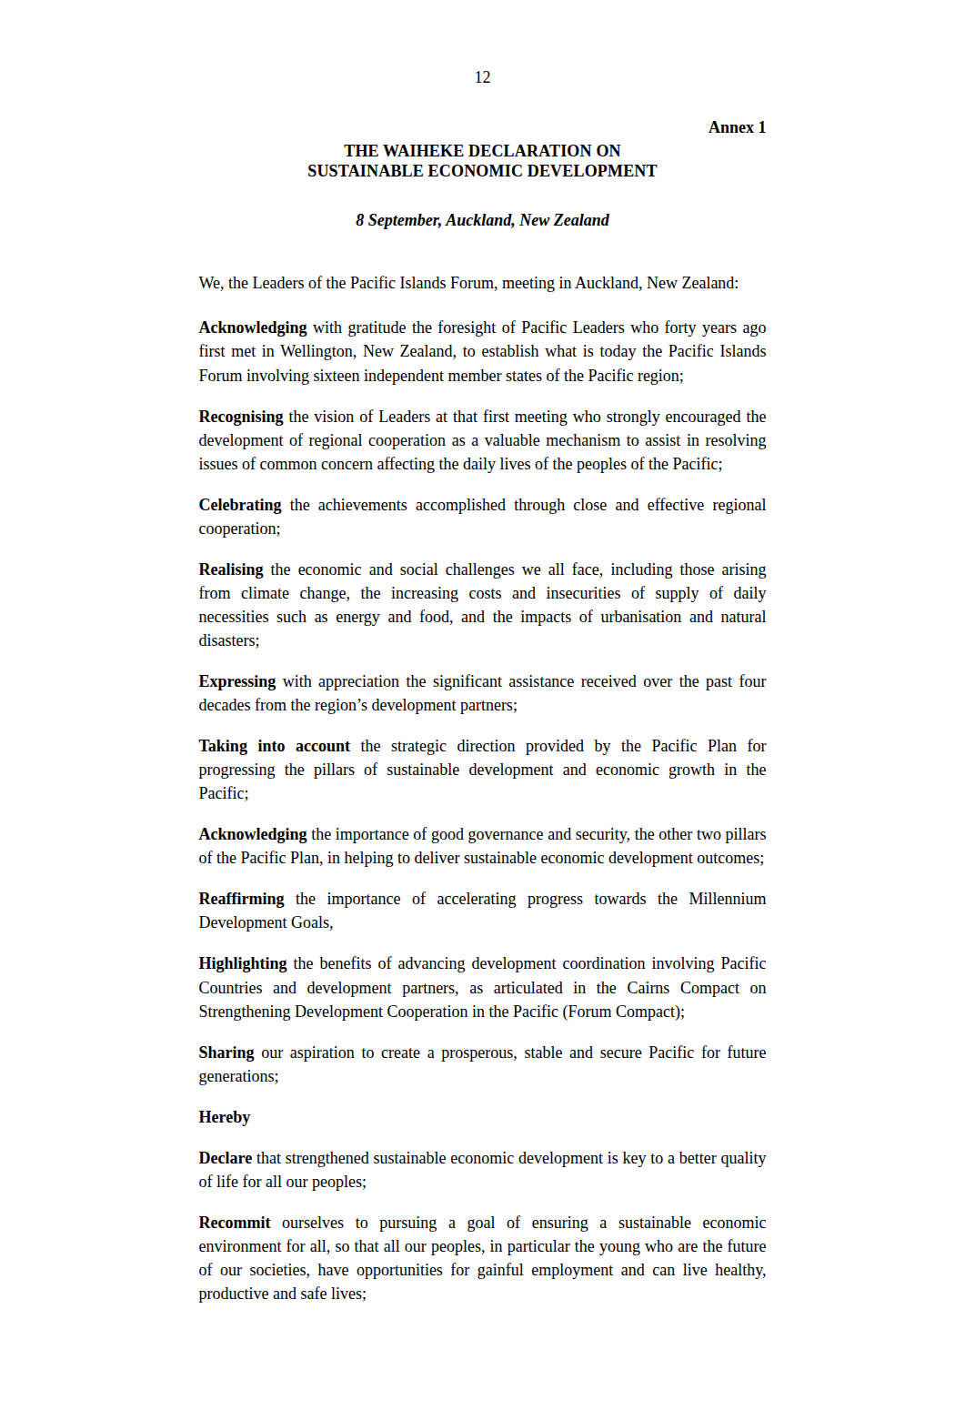12
Annex 1
The Waiheke Declaration on
Sustainable Economic Development
8 September, Auckland, New Zealand
We, the Leaders of the Pacific Islands Forum, meeting in Auckland, New Zealand:
Acknowledging with gratitude the foresight of Pacific Leaders who forty years ago first met in Wellington, New Zealand, to establish what is today the Pacific Islands Forum involving sixteen independent member states of the Pacific region;
Recognising the vision of Leaders at that first meeting who strongly encouraged the development of regional cooperation as a valuable mechanism to assist in resolving issues of common concern affecting the daily lives of the peoples of the Pacific;
Celebrating the achievements accomplished through close and effective regional cooperation;
Realising the economic and social challenges we all face, including those arising from climate change, the increasing costs and insecurities of supply of daily necessities such as energy and food, and the impacts of urbanisation and natural disasters;
Expressing with appreciation the significant assistance received over the past four decades from the region’s development partners;
Taking into account the strategic direction provided by the Pacific Plan for progressing the pillars of sustainable development and economic growth in the Pacific;
Acknowledging the importance of good governance and security, the other two pillars of the Pacific Plan, in helping to deliver sustainable economic development outcomes;
Reaffirming the importance of accelerating progress towards the Millennium Development Goals,
Highlighting the benefits of advancing development coordination involving Pacific Countries and development partners, as articulated in the Cairns Compact on Strengthening Development Cooperation in the Pacific (Forum Compact);
Sharing our aspiration to create a prosperous, stable and secure Pacific for future generations;
Hereby
Declare that strengthened sustainable economic development is key to a better quality of life for all our peoples;
Recommit ourselves to pursuing a goal of ensuring a sustainable economic environment for all, so that all our peoples, in particular the young who are the future of our societies, have opportunities for gainful employment and can live healthy, productive and safe lives;